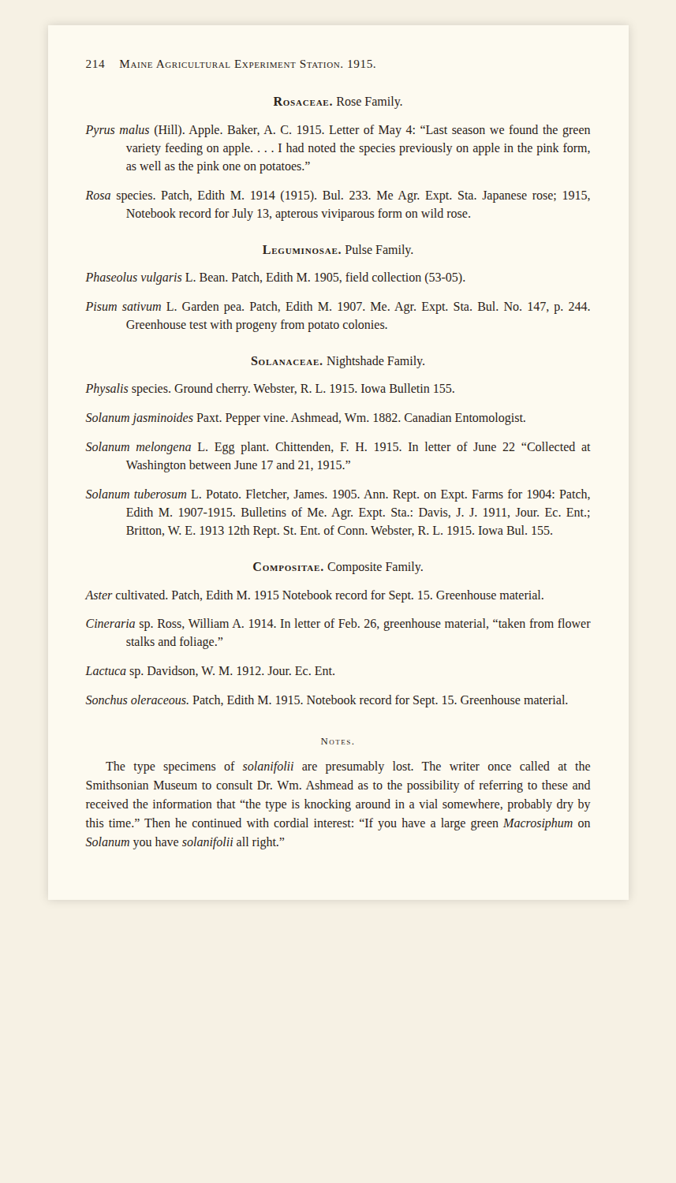214 Maine Agricultural Experiment Station. 1915.
Rosaceae. Rose Family.
Pyrus malus (Hill). Apple. Baker, A. C. 1915. Letter of May 4: “Last season we found the green variety feeding on apple. . . . I had noted the species previously on apple in the pink form, as well as the pink one on potatoes.”
Rosa species. Patch, Edith M. 1914 (1915). Bul. 233. Me Agr. Expt. Sta. Japanese rose; 1915, Notebook record for July 13, apterous viviparous form on wild rose.
Leguminosae. Pulse Family.
Phaseolus vulgaris L. Bean. Patch, Edith M. 1905, field collection (53-05).
Pisum sativum L. Garden pea. Patch, Edith M. 1907. Me. Agr. Expt. Sta. Bul. No. 147, p. 244. Greenhouse test with progeny from potato colonies.
Solanaceae. Nightshade Family.
Physalis species. Ground cherry. Webster, R. L. 1915. Iowa Bulletin 155.
Solanum jasminoides Paxt. Pepper vine. Ashmead, Wm. 1882. Canadian Entomologist.
Solanum melongena L. Egg plant. Chittenden, F. H. 1915. In letter of June 22 “Collected at Washington between June 17 and 21, 1915.”
Solanum tuberosum L. Potato. Fletcher, James. 1905. Ann. Rept. on Expt. Farms for 1904: Patch, Edith M. 1907-1915. Bulletins of Me. Agr. Expt. Sta.: Davis, J. J. 1911, Jour. Ec. Ent.; Britton, W. E. 1913 12th Rept. St. Ent. of Conn. Webster, R. L. 1915. Iowa Bul. 155.
Compositae. Composite Family.
Aster cultivated. Patch, Edith M. 1915 Notebook record for Sept. 15. Greenhouse material.
Cineraria sp. Ross, William A. 1914. In letter of Feb. 26, greenhouse material, “taken from flower stalks and foliage.”
Lactuca sp. Davidson, W. M. 1912. Jour. Ec. Ent.
Sonchus oleraceous. Patch, Edith M. 1915. Notebook record for Sept. 15. Greenhouse material.
Notes.
The type specimens of solanifolii are presumably lost. The writer once called at the Smithsonian Museum to consult Dr. Wm. Ashmead as to the possibility of referring to these and received the information that “the type is knocking around in a vial somewhere, probably dry by this time.” Then he continued with cordial interest: “If you have a large green Macrosiphum on Solanum you have solanifolii all right.”